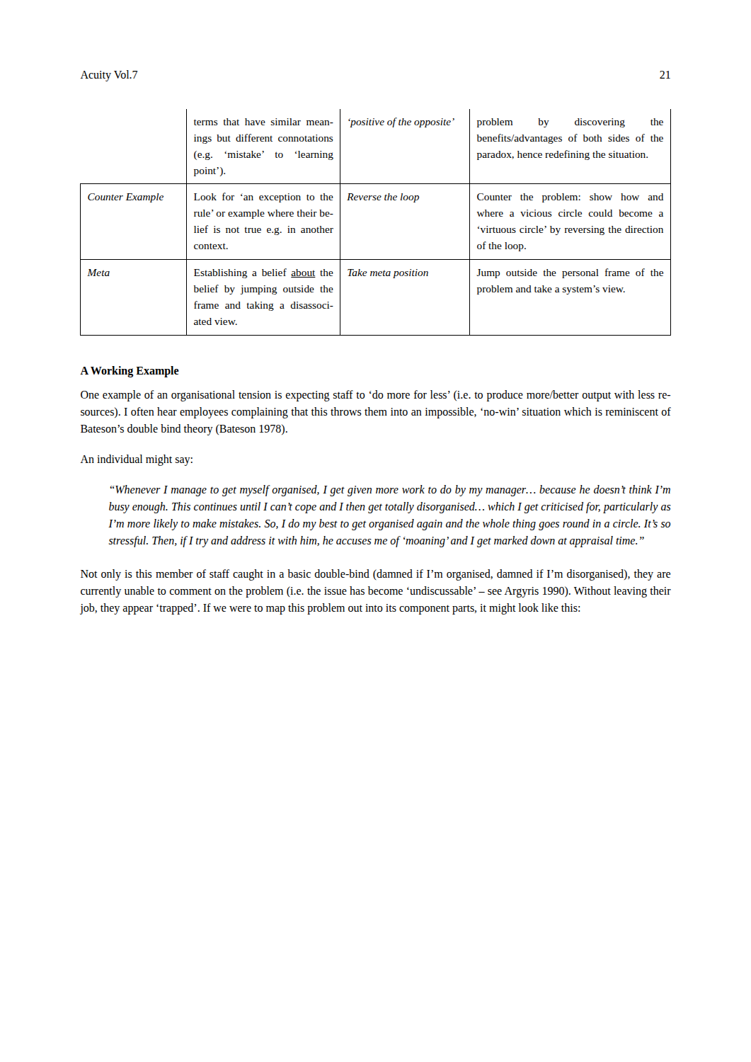Acuity Vol.7 21
| | terms that have similar meanings but different connotations (e.g. ‘mistake’ to ‘learning point’). | ‘positive of the opposite’ | problem by discovering the benefits/advantages of both sides of the paradox, hence redefining the situation. |
| Counter Example | Look for ‘an exception to the rule’ or example where their belief is not true e.g. in another context. | Reverse the loop | Counter the problem: show how and where a vicious circle could become a ‘virtuous circle’ by reversing the direction of the loop. |
| Meta | Establishing a belief about the belief by jumping outside the frame and taking a disassociated view. | Take meta position | Jump outside the personal frame of the problem and take a system’s view. |
A Working Example
One example of an organisational tension is expecting staff to ‘do more for less’ (i.e. to produce more/better output with less resources). I often hear employees complaining that this throws them into an impossible, ‘no-win’ situation which is reminiscent of Bateson’s double bind theory (Bateson 1978).
An individual might say:
“Whenever I manage to get myself organised, I get given more work to do by my manager… because he doesn’t think I’m busy enough. This continues until I can’t cope and I then get totally disorganised… which I get criticised for, particularly as I’m more likely to make mistakes. So, I do my best to get organised again and the whole thing goes round in a circle. It’s so stressful. Then, if I try and address it with him, he accuses me of ‘moaning’ and I get marked down at appraisal time.”
Not only is this member of staff caught in a basic double-bind (damned if I’m organised, damned if I’m disorganised), they are currently unable to comment on the problem (i.e. the issue has become ‘undiscussable’ – see Argyris 1990). Without leaving their job, they appear ‘trapped’. If we were to map this problem out into its component parts, it might look like this: